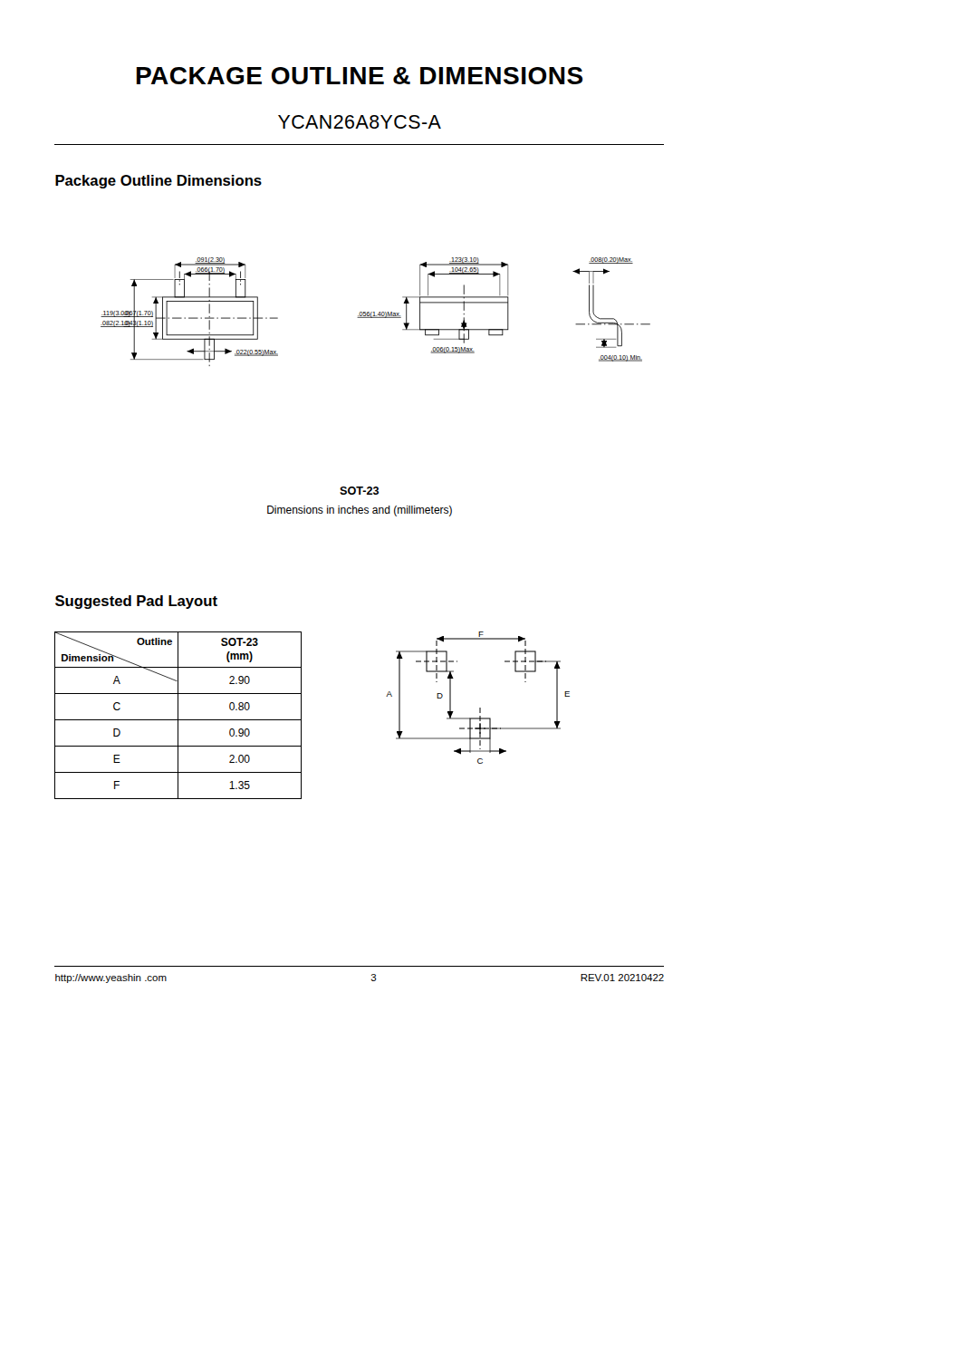PACKAGE OUTLINE & DIMENSIONS
YCAN26A8YCS-A
Package Outline Dimensions
.091(2.30) .066(1.70) .119(3.00) .082(2.10) .067(1.70) .043(1.10) .022(0.55)Max. .123(3.10) .104(2.65) .056(1.40)Max. .006(0.15)Max. .008(0.20)Max. .004(0.10) Min.
SOT-23 Dimensions in inches and (millimeters)
Suggested Pad Layout
| Outline Dimension | SOT-23 (mm) |
| --- | --- |
| A | 2.90 |
| C | 0.80 |
| D | 0.90 |
| E | 2.00 |
| F | 1.35 |
F E A D C
http://www.yeashin .com 3 REV.01 20210422